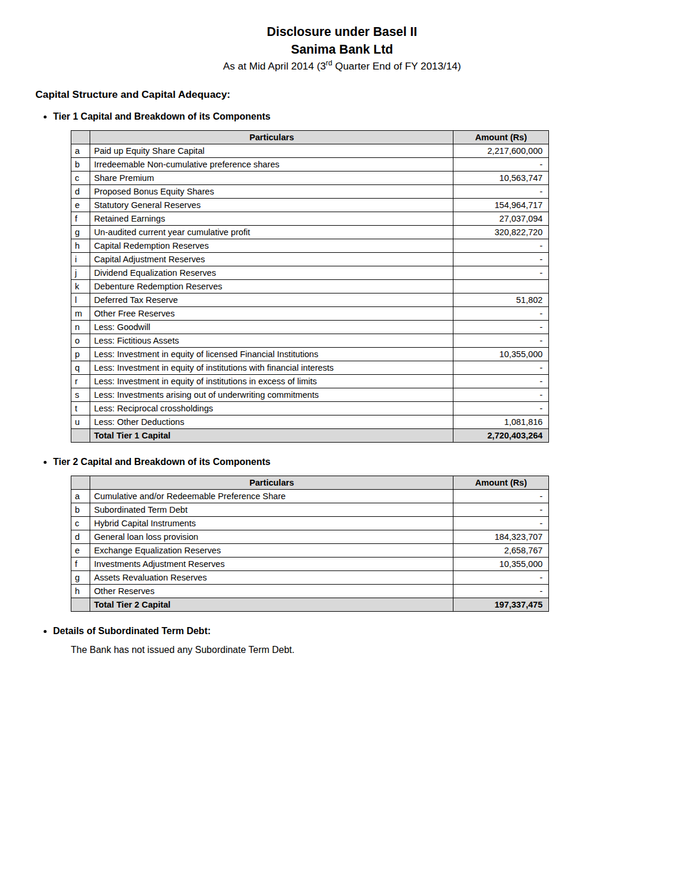Disclosure under Basel II
Sanima Bank Ltd
As at Mid April 2014 (3rd Quarter End of FY 2013/14)
Capital Structure and Capital Adequacy:
Tier 1 Capital and Breakdown of its Components
| | Particulars | Amount (Rs) |
| --- | --- | --- |
| a | Paid up Equity Share Capital | 2,217,600,000 |
| b | Irredeemable Non-cumulative preference shares | - |
| c | Share Premium | 10,563,747 |
| d | Proposed Bonus Equity Shares | - |
| e | Statutory General Reserves | 154,964,717 |
| f | Retained Earnings | 27,037,094 |
| g | Un-audited current year cumulative profit | 320,822,720 |
| h | Capital Redemption Reserves | - |
| i | Capital Adjustment Reserves | - |
| j | Dividend Equalization Reserves | - |
| k | Debenture Redemption Reserves | |
| l | Deferred Tax Reserve | 51,802 |
| m | Other Free Reserves | - |
| n | Less: Goodwill | - |
| o | Less: Fictitious Assets | - |
| p | Less: Investment in equity of licensed Financial Institutions | 10,355,000 |
| q | Less: Investment in equity of institutions with financial interests | - |
| r | Less: Investment in equity of institutions in excess of limits | - |
| s | Less: Investments arising out of underwriting commitments | - |
| t | Less: Reciprocal crossholdings | - |
| u | Less: Other Deductions | 1,081,816 |
| | Total Tier 1 Capital | 2,720,403,264 |
Tier 2 Capital and Breakdown of its Components
| | Particulars | Amount (Rs) |
| --- | --- | --- |
| a | Cumulative and/or Redeemable Preference Share | - |
| b | Subordinated Term Debt | - |
| c | Hybrid Capital Instruments | - |
| d | General loan loss provision | 184,323,707 |
| e | Exchange Equalization Reserves | 2,658,767 |
| f | Investments Adjustment Reserves | 10,355,000 |
| g | Assets Revaluation Reserves | - |
| h | Other Reserves | - |
| | Total Tier 2 Capital | 197,337,475 |
Details of Subordinated Term Debt:
The Bank has not issued any Subordinate Term Debt.